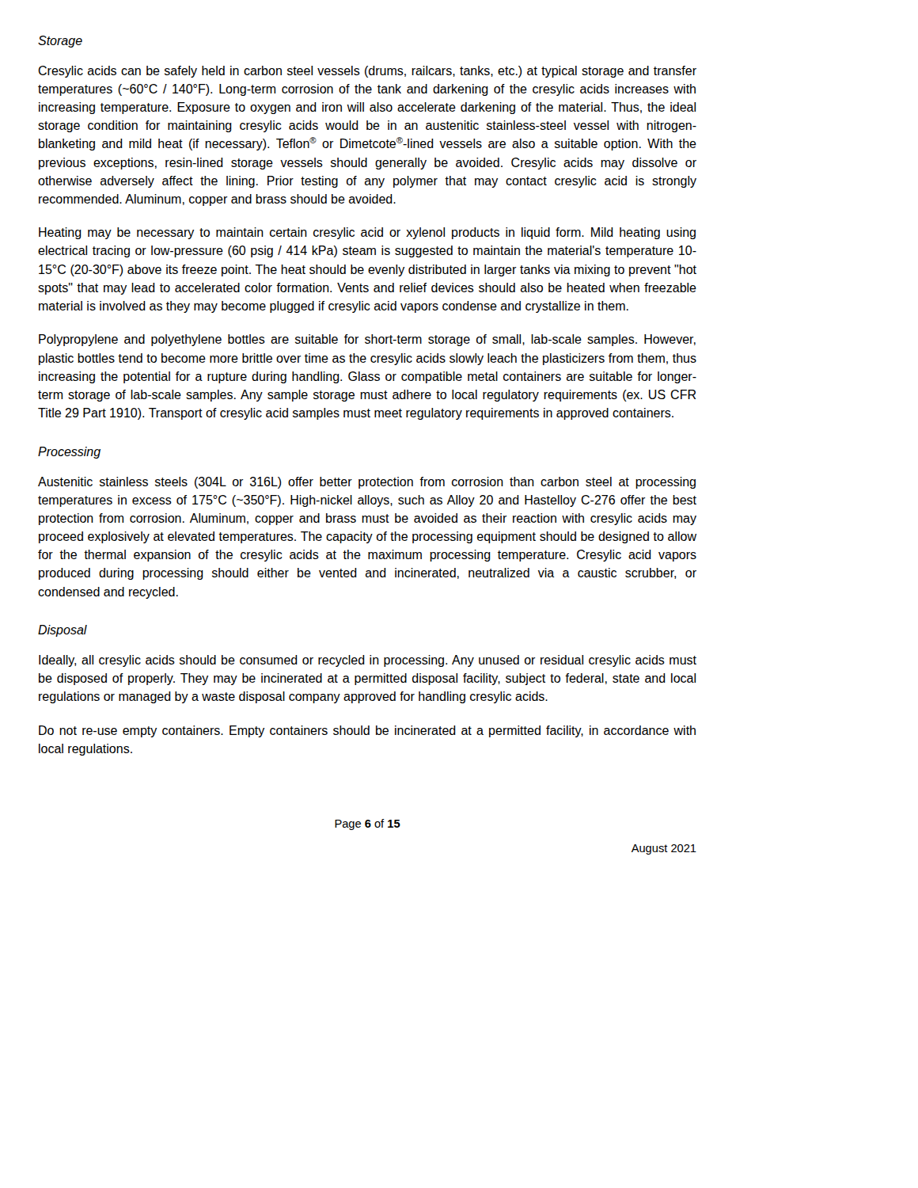Storage
Cresylic acids can be safely held in carbon steel vessels (drums, railcars, tanks, etc.) at typical storage and transfer temperatures (~60°C / 140°F). Long-term corrosion of the tank and darkening of the cresylic acids increases with increasing temperature. Exposure to oxygen and iron will also accelerate darkening of the material. Thus, the ideal storage condition for maintaining cresylic acids would be in an austenitic stainless-steel vessel with nitrogen-blanketing and mild heat (if necessary). Teflon® or Dimetcote®-lined vessels are also a suitable option. With the previous exceptions, resin-lined storage vessels should generally be avoided. Cresylic acids may dissolve or otherwise adversely affect the lining. Prior testing of any polymer that may contact cresylic acid is strongly recommended. Aluminum, copper and brass should be avoided.
Heating may be necessary to maintain certain cresylic acid or xylenol products in liquid form. Mild heating using electrical tracing or low-pressure (60 psig / 414 kPa) steam is suggested to maintain the material's temperature 10-15°C (20-30°F) above its freeze point. The heat should be evenly distributed in larger tanks via mixing to prevent "hot spots" that may lead to accelerated color formation. Vents and relief devices should also be heated when freezable material is involved as they may become plugged if cresylic acid vapors condense and crystallize in them.
Polypropylene and polyethylene bottles are suitable for short-term storage of small, lab-scale samples. However, plastic bottles tend to become more brittle over time as the cresylic acids slowly leach the plasticizers from them, thus increasing the potential for a rupture during handling. Glass or compatible metal containers are suitable for longer-term storage of lab-scale samples. Any sample storage must adhere to local regulatory requirements (ex. US CFR Title 29 Part 1910). Transport of cresylic acid samples must meet regulatory requirements in approved containers.
Processing
Austenitic stainless steels (304L or 316L) offer better protection from corrosion than carbon steel at processing temperatures in excess of 175°C (~350°F). High-nickel alloys, such as Alloy 20 and Hastelloy C-276 offer the best protection from corrosion. Aluminum, copper and brass must be avoided as their reaction with cresylic acids may proceed explosively at elevated temperatures. The capacity of the processing equipment should be designed to allow for the thermal expansion of the cresylic acids at the maximum processing temperature. Cresylic acid vapors produced during processing should either be vented and incinerated, neutralized via a caustic scrubber, or condensed and recycled.
Disposal
Ideally, all cresylic acids should be consumed or recycled in processing. Any unused or residual cresylic acids must be disposed of properly. They may be incinerated at a permitted disposal facility, subject to federal, state and local regulations or managed by a waste disposal company approved for handling cresylic acids.
Do not re-use empty containers. Empty containers should be incinerated at a permitted facility, in accordance with local regulations.
Page 6 of 15
August 2021